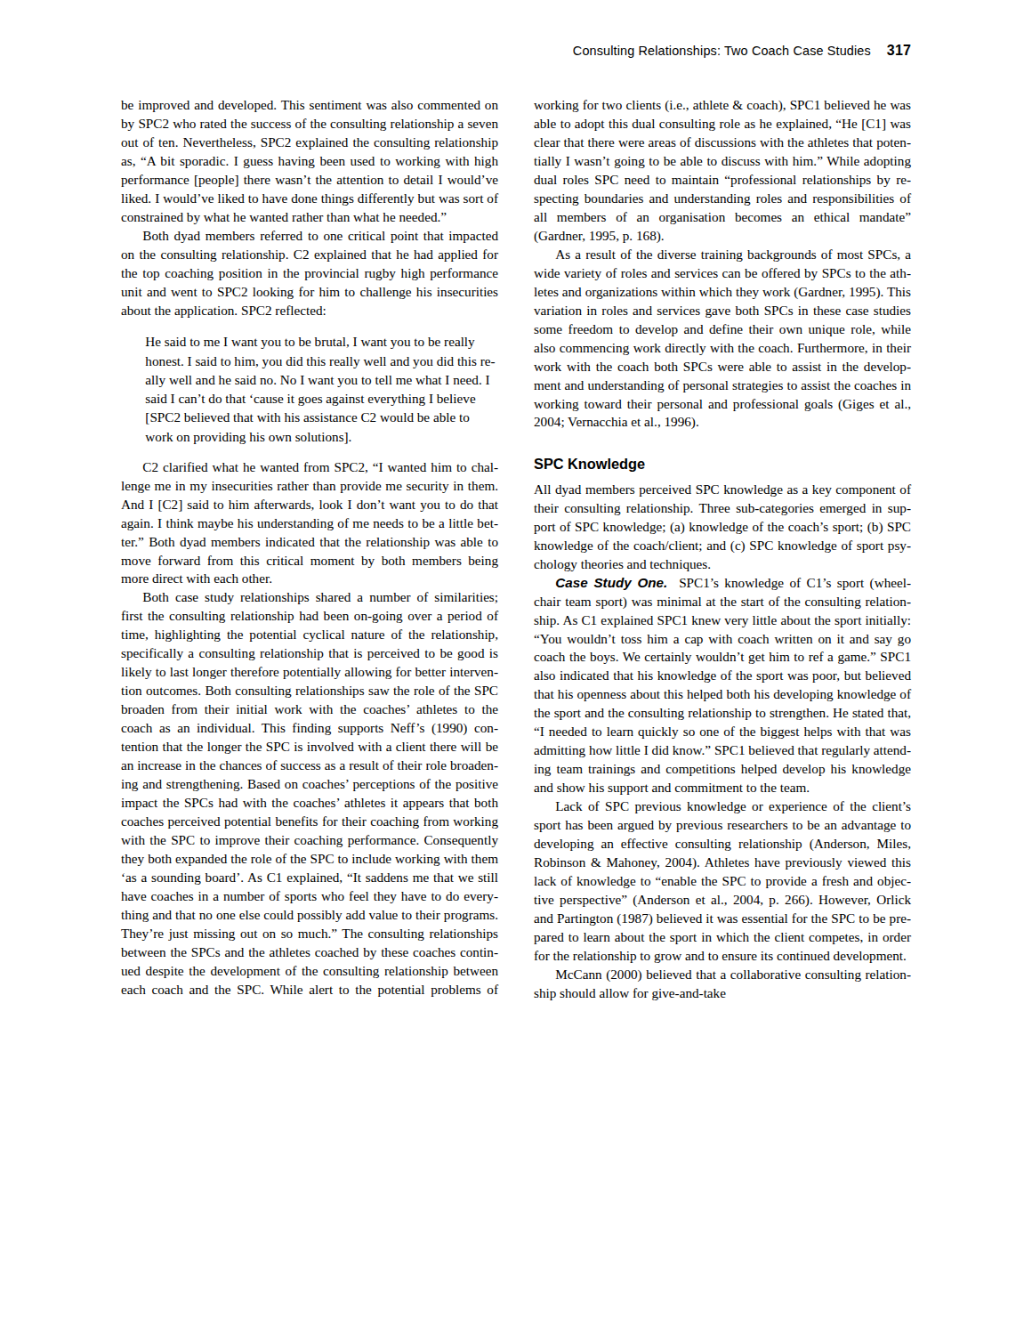Consulting Relationships: Two Coach Case Studies 317
be improved and developed. This sentiment was also commented on by SPC2 who rated the success of the consulting relationship a seven out of ten. Nevertheless, SPC2 explained the consulting relationship as, “A bit sporadic. I guess having been used to working with high performance [people] there wasn’t the attention to detail I would’ve liked. I would’ve liked to have done things differently but was sort of constrained by what he wanted rather than what he needed.”
Both dyad members referred to one critical point that impacted on the consulting relationship. C2 explained that he had applied for the top coaching position in the provincial rugby high performance unit and went to SPC2 looking for him to challenge his insecurities about the application. SPC2 reflected:
He said to me I want you to be brutal, I want you to be really honest. I said to him, you did this really well and you did this really well and he said no. No I want you to tell me what I need. I said I can’t do that ‘cause it goes against everything I believe [SPC2 believed that with his assistance C2 would be able to work on providing his own solutions].
C2 clarified what he wanted from SPC2, “I wanted him to challenge me in my insecurities rather than provide me security in them. And I [C2] said to him afterwards, look I don’t want you to do that again. I think maybe his understanding of me needs to be a little better.” Both dyad members indicated that the relationship was able to move forward from this critical moment by both members being more direct with each other.
Both case study relationships shared a number of similarities; first the consulting relationship had been on-going over a period of time, highlighting the potential cyclical nature of the relationship, specifically a consulting relationship that is perceived to be good is likely to last longer therefore potentially allowing for better intervention outcomes. Both consulting relationships saw the role of the SPC broaden from their initial work with the coaches’ athletes to the coach as an individual. This finding supports Neff’s (1990) contention that the longer the SPC is involved with a client there will be an increase in the chances of success as a result of their role broadening and strengthening. Based on coaches’ perceptions of the positive impact the SPCs had with the coaches’ athletes it appears that both coaches perceived potential benefits for their coaching from working with the SPC to improve their coaching performance. Consequently they both expanded the role of the SPC to include working with them ‘as a sounding board’. As C1 explained, “It saddens me that we still have coaches in a number of sports who feel they have to do everything and that no one else could possibly add value to their programs. They’re just missing out on so much.” The consulting relationships between the SPCs and the athletes coached by these coaches continued despite the development of the consulting relationship between each coach and the SPC. While alert to the potential problems of working for two clients (i.e., athlete & coach), SPC1 believed he was able to adopt this dual consulting role as he explained, “He [C1] was clear that there were areas of discussions with the athletes that potentially I wasn’t going to be able to discuss with him.” While adopting dual roles SPC need to maintain “professional relationships by respecting boundaries and understanding roles and responsibilities of all members of an organisation becomes an ethical mandate” (Gardner, 1995, p. 168).
As a result of the diverse training backgrounds of most SPCs, a wide variety of roles and services can be offered by SPCs to the athletes and organizations within which they work (Gardner, 1995). This variation in roles and services gave both SPCs in these case studies some freedom to develop and define their own unique role, while also commencing work directly with the coach. Furthermore, in their work with the coach both SPCs were able to assist in the development and understanding of personal strategies to assist the coaches in working toward their personal and professional goals (Giges et al., 2004; Vernacchia et al., 1996).
SPC Knowledge
All dyad members perceived SPC knowledge as a key component of their consulting relationship. Three sub-categories emerged in support of SPC knowledge; (a) knowledge of the coach’s sport; (b) SPC knowledge of the coach/client; and (c) SPC knowledge of sport psychology theories and techniques.
Case Study One. SPC1’s knowledge of C1’s sport (wheelchair team sport) was minimal at the start of the consulting relationship. As C1 explained SPC1 knew very little about the sport initially: “You wouldn’t toss him a cap with coach written on it and say go coach the boys. We certainly wouldn’t get him to ref a game.” SPC1 also indicated that his knowledge of the sport was poor, but believed that his openness about this helped both his developing knowledge of the sport and the consulting relationship to strengthen. He stated that, “I needed to learn quickly so one of the biggest helps with that was admitting how little I did know.” SPC1 believed that regularly attending team trainings and competitions helped develop his knowledge and show his support and commitment to the team.
Lack of SPC previous knowledge or experience of the client’s sport has been argued by previous researchers to be an advantage to developing an effective consulting relationship (Anderson, Miles, Robinson & Mahoney, 2004). Athletes have previously viewed this lack of knowledge to “enable the SPC to provide a fresh and objective perspective” (Anderson et al., 2004, p. 266). However, Orlick and Partington (1987) believed it was essential for the SPC to be prepared to learn about the sport in which the client competes, in order for the relationship to grow and to ensure its continued development.
McCann (2000) believed that a collaborative consulting relationship should allow for give-and-take